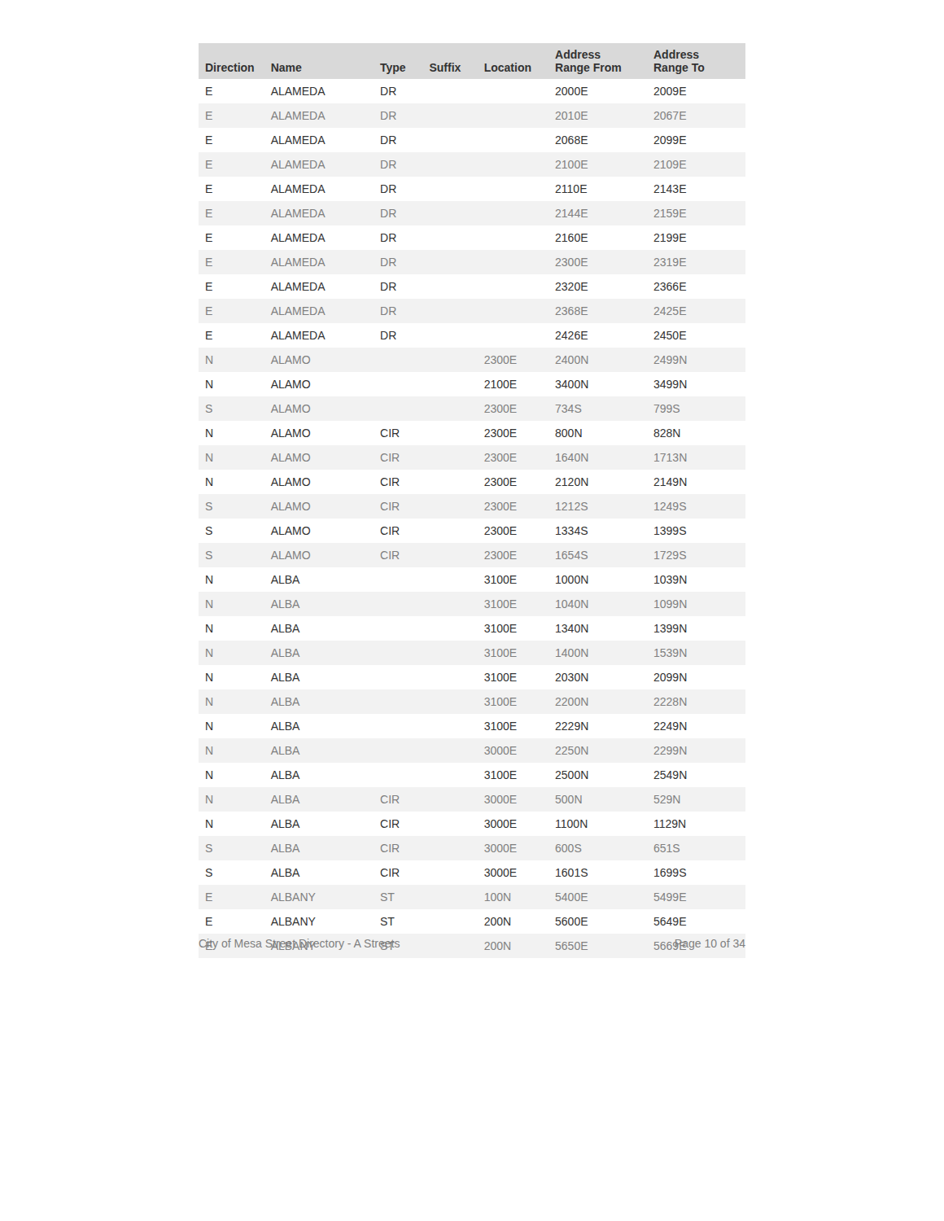| Direction | Name | Type | Suffix | Location | Address Range From | Address Range To |
| --- | --- | --- | --- | --- | --- | --- |
| E | ALAMEDA | DR | | | 2000E | 2009E |
| E | ALAMEDA | DR | | | 2010E | 2067E |
| E | ALAMEDA | DR | | | 2068E | 2099E |
| E | ALAMEDA | DR | | | 2100E | 2109E |
| E | ALAMEDA | DR | | | 2110E | 2143E |
| E | ALAMEDA | DR | | | 2144E | 2159E |
| E | ALAMEDA | DR | | | 2160E | 2199E |
| E | ALAMEDA | DR | | | 2300E | 2319E |
| E | ALAMEDA | DR | | | 2320E | 2366E |
| E | ALAMEDA | DR | | | 2368E | 2425E |
| E | ALAMEDA | DR | | | 2426E | 2450E |
| N | ALAMO | | | 2300E | 2400N | 2499N |
| N | ALAMO | | | 2100E | 3400N | 3499N |
| S | ALAMO | | | 2300E | 734S | 799S |
| N | ALAMO | CIR | | 2300E | 800N | 828N |
| N | ALAMO | CIR | | 2300E | 1640N | 1713N |
| N | ALAMO | CIR | | 2300E | 2120N | 2149N |
| S | ALAMO | CIR | | 2300E | 1212S | 1249S |
| S | ALAMO | CIR | | 2300E | 1334S | 1399S |
| S | ALAMO | CIR | | 2300E | 1654S | 1729S |
| N | ALBA | | | 3100E | 1000N | 1039N |
| N | ALBA | | | 3100E | 1040N | 1099N |
| N | ALBA | | | 3100E | 1340N | 1399N |
| N | ALBA | | | 3100E | 1400N | 1539N |
| N | ALBA | | | 3100E | 2030N | 2099N |
| N | ALBA | | | 3100E | 2200N | 2228N |
| N | ALBA | | | 3100E | 2229N | 2249N |
| N | ALBA | | | 3000E | 2250N | 2299N |
| N | ALBA | | | 3100E | 2500N | 2549N |
| N | ALBA | CIR | | 3000E | 500N | 529N |
| N | ALBA | CIR | | 3000E | 1100N | 1129N |
| S | ALBA | CIR | | 3000E | 600S | 651S |
| S | ALBA | CIR | | 3000E | 1601S | 1699S |
| E | ALBANY | ST | | 100N | 5400E | 5499E |
| E | ALBANY | ST | | 200N | 5600E | 5649E |
| E | ALBANY | ST | | 200N | 5650E | 5669E |
City of Mesa Street Directory - A Streets
Page 10 of 34